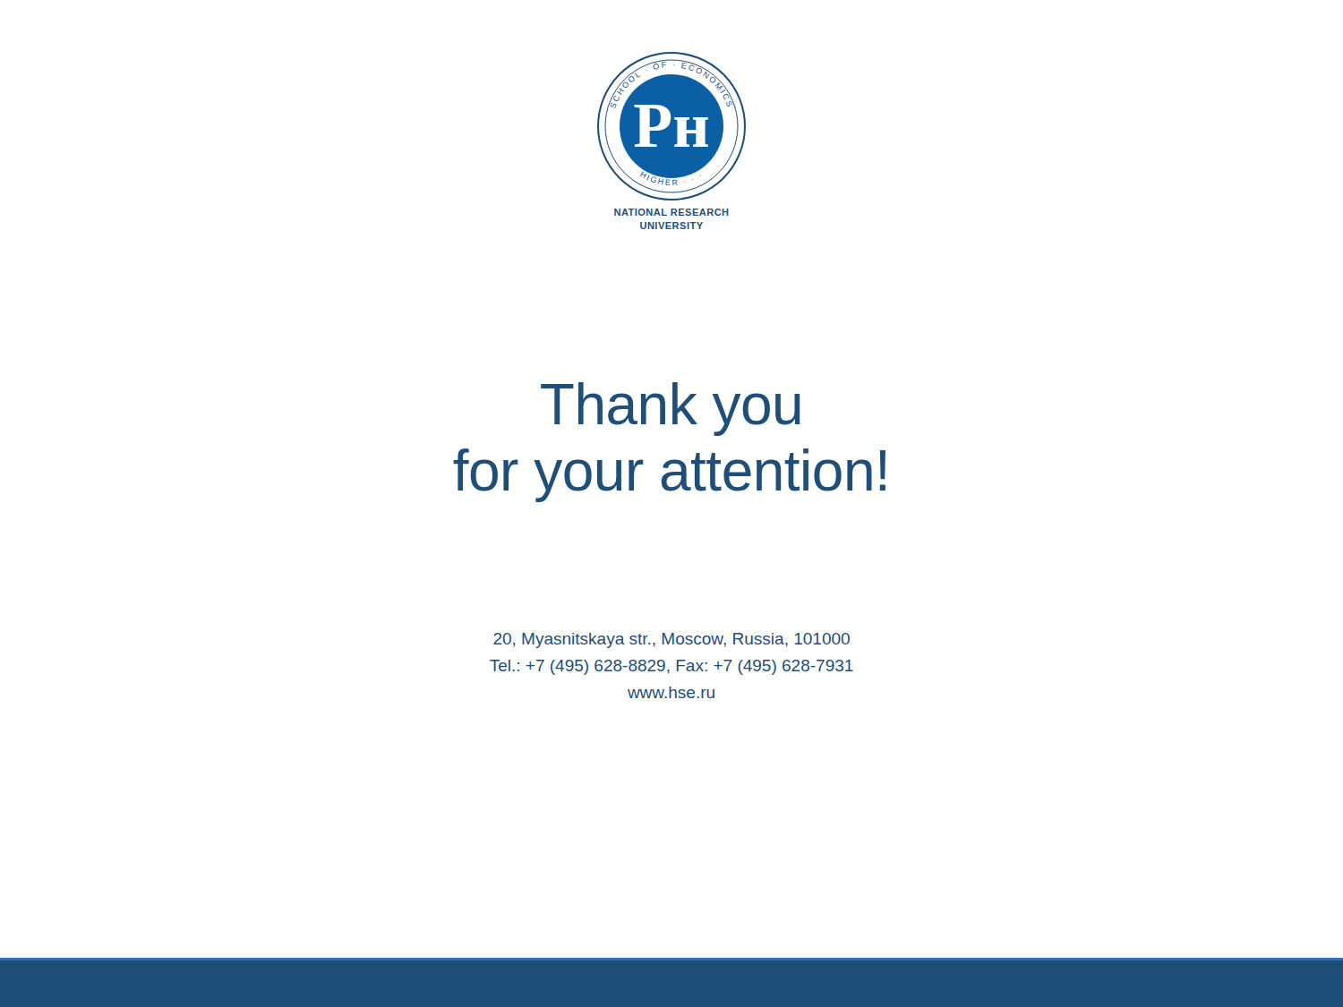Рн SCHOOL · OF · ECONOMICS HIGHER · · ·
NATIONAL RESEARCH
UNIVERSITY
Thank you
for your attention!
20, Myasnitskaya str., Moscow, Russia, 101000
Tel.: +7 (495) 628-8829, Fax: +7 (495) 628-7931
www.hse.ru